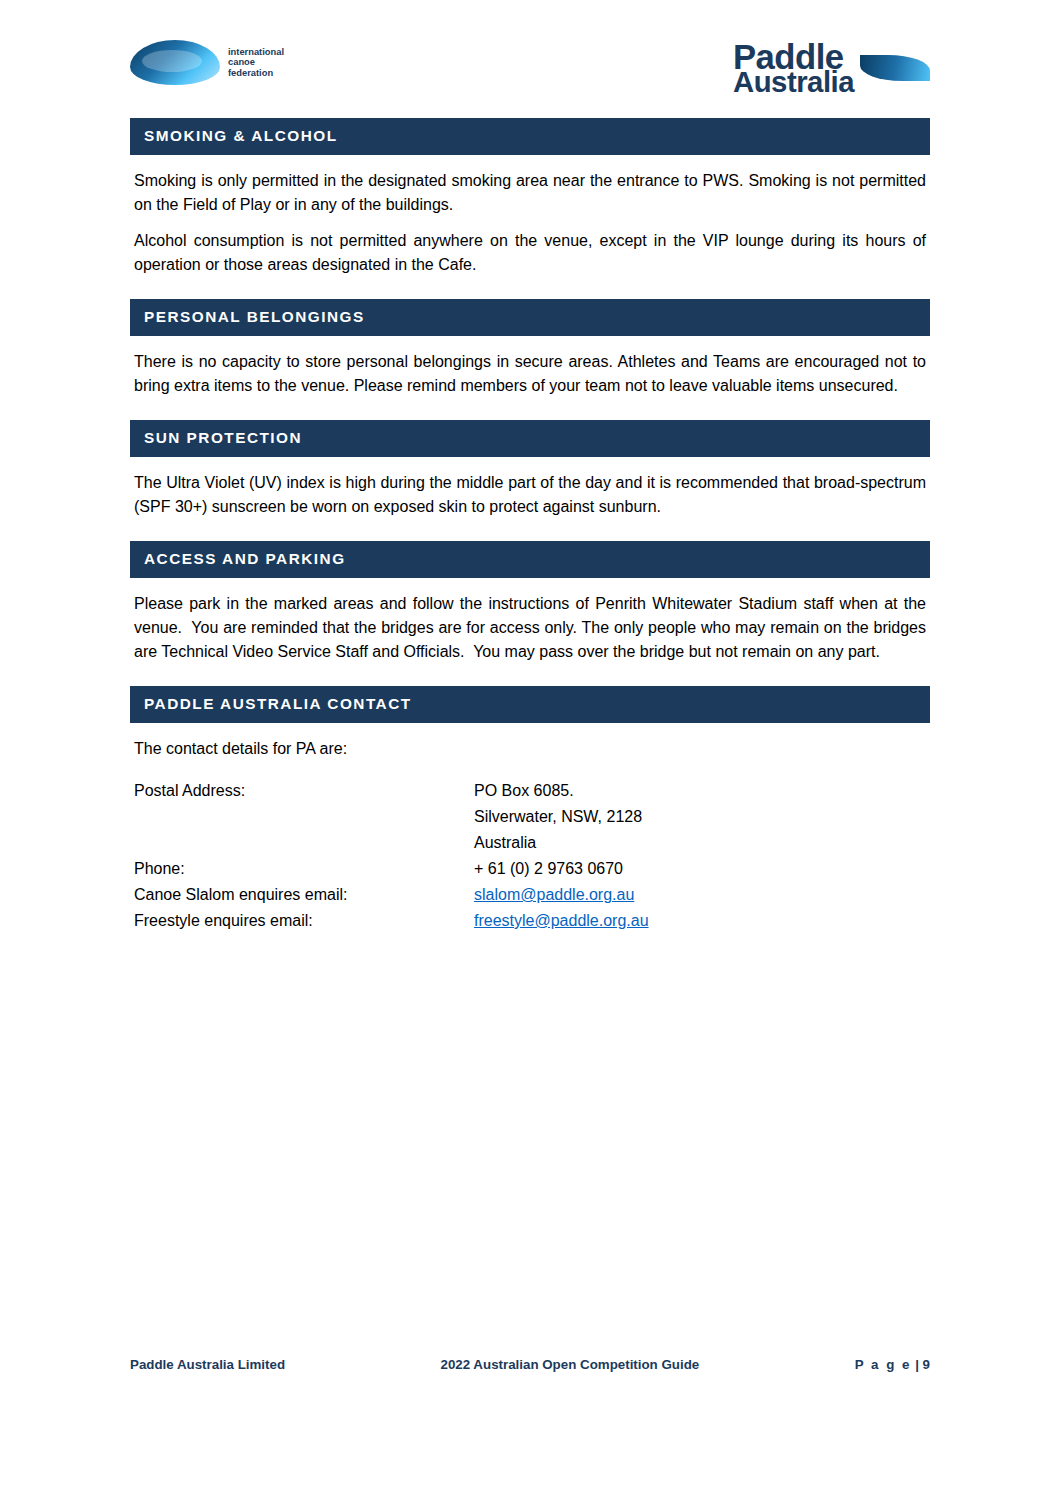international
canoe
federation
Paddle Australia
Smoking & Alcohol
Smoking is only permitted in the designated smoking area near the entrance to PWS. Smoking is not permitted on the Field of Play or in any of the buildings.
Alcohol consumption is not permitted anywhere on the venue, except in the VIP lounge during its hours of operation or those areas designated in the Cafe.
Personal Belongings
There is no capacity to store personal belongings in secure areas. Athletes and Teams are encouraged not to bring extra items to the venue. Please remind members of your team not to leave valuable items unsecured.
Sun Protection
The Ultra Violet (UV) index is high during the middle part of the day and it is recommended that broad-spectrum (SPF 30+) sunscreen be worn on exposed skin to protect against sunburn.
Access and Parking
Please park in the marked areas and follow the instructions of Penrith Whitewater Stadium staff when at the venue. You are reminded that the bridges are for access only. The only people who may remain on the bridges are Technical Video Service Staff and Officials. You may pass over the bridge but not remain on any part.
Paddle Australia Contact
The contact details for PA are:
| Postal Address: | PO Box 6085. |
| | Silverwater, NSW, 2128 |
| | Australia |
| Phone: | + 61 (0) 2 9763 0670 |
| Canoe Slalom enquires email: | slalom@paddle.org.au |
| Freestyle enquires email: | freestyle@paddle.org.au |
Paddle Australia Limited
2022 Australian Open Competition Guide
P a g e | 9